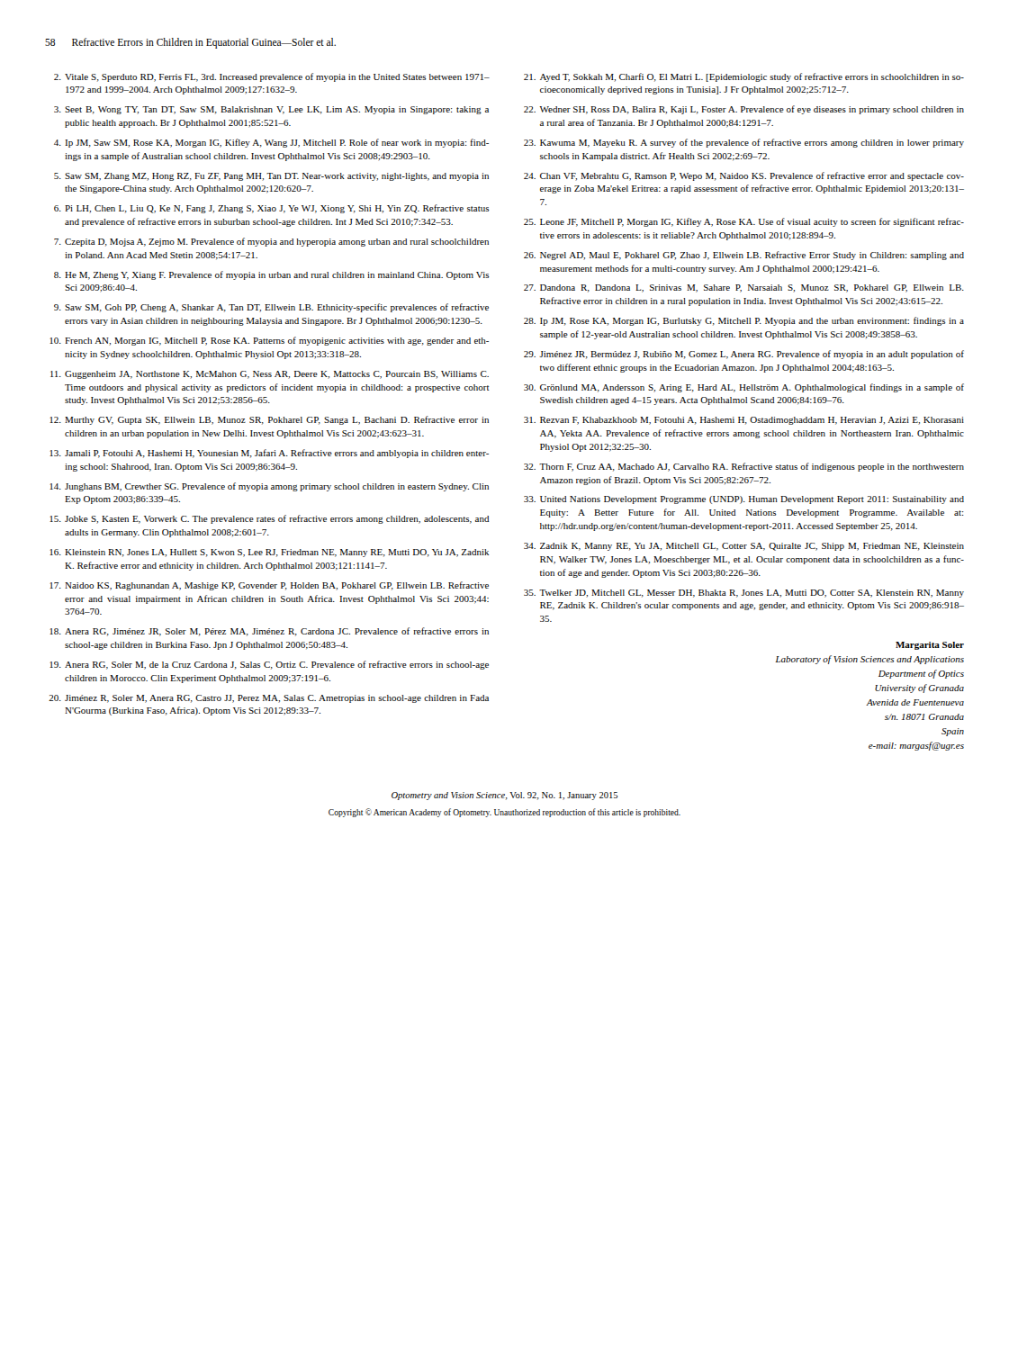58 Refractive Errors in Children in Equatorial Guinea—Soler et al.
2. Vitale S, Sperduto RD, Ferris FL, 3rd. Increased prevalence of myopia in the United States between 1971–1972 and 1999–2004. Arch Ophthalmol 2009;127:1632–9.
3. Seet B, Wong TY, Tan DT, Saw SM, Balakrishnan V, Lee LK, Lim AS. Myopia in Singapore: taking a public health approach. Br J Ophthalmol 2001;85:521–6.
4. Ip JM, Saw SM, Rose KA, Morgan IG, Kifley A, Wang JJ, Mitchell P. Role of near work in myopia: findings in a sample of Australian school children. Invest Ophthalmol Vis Sci 2008;49:2903–10.
5. Saw SM, Zhang MZ, Hong RZ, Fu ZF, Pang MH, Tan DT. Near-work activity, night-lights, and myopia in the Singapore-China study. Arch Ophthalmol 2002;120:620–7.
6. Pi LH, Chen L, Liu Q, Ke N, Fang J, Zhang S, Xiao J, Ye WJ, Xiong Y, Shi H, Yin ZQ. Refractive status and prevalence of refractive errors in suburban school-age children. Int J Med Sci 2010;7:342–53.
7. Czepita D, Mojsa A, Zejmo M. Prevalence of myopia and hyperopia among urban and rural schoolchildren in Poland. Ann Acad Med Stetin 2008;54:17–21.
8. He M, Zheng Y, Xiang F. Prevalence of myopia in urban and rural children in mainland China. Optom Vis Sci 2009;86:40–4.
9. Saw SM, Goh PP, Cheng A, Shankar A, Tan DT, Ellwein LB. Ethnicity-specific prevalences of refractive errors vary in Asian children in neighbouring Malaysia and Singapore. Br J Ophthalmol 2006;90:1230–5.
10. French AN, Morgan IG, Mitchell P, Rose KA. Patterns of myopigenic activities with age, gender and ethnicity in Sydney schoolchildren. Ophthalmic Physiol Opt 2013;33:318–28.
11. Guggenheim JA, Northstone K, McMahon G, Ness AR, Deere K, Mattocks C, Pourcain BS, Williams C. Time outdoors and physical activity as predictors of incident myopia in childhood: a prospective cohort study. Invest Ophthalmol Vis Sci 2012;53:2856–65.
12. Murthy GV, Gupta SK, Ellwein LB, Munoz SR, Pokharel GP, Sanga L, Bachani D. Refractive error in children in an urban population in New Delhi. Invest Ophthalmol Vis Sci 2002;43:623–31.
13. Jamali P, Fotouhi A, Hashemi H, Younesian M, Jafari A. Refractive errors and amblyopia in children entering school: Shahrood, Iran. Optom Vis Sci 2009;86:364–9.
14. Junghans BM, Crewther SG. Prevalence of myopia among primary school children in eastern Sydney. Clin Exp Optom 2003;86:339–45.
15. Jobke S, Kasten E, Vorwerk C. The prevalence rates of refractive errors among children, adolescents, and adults in Germany. Clin Ophthalmol 2008;2:601–7.
16. Kleinstein RN, Jones LA, Hullett S, Kwon S, Lee RJ, Friedman NE, Manny RE, Mutti DO, Yu JA, Zadnik K. Refractive error and ethnicity in children. Arch Ophthalmol 2003;121:1141–7.
17. Naidoo KS, Raghunandan A, Mashige KP, Govender P, Holden BA, Pokharel GP, Ellwein LB. Refractive error and visual impairment in African children in South Africa. Invest Ophthalmol Vis Sci 2003;44: 3764–70.
18. Anera RG, Jiménez JR, Soler M, Pérez MA, Jiménez R, Cardona JC. Prevalence of refractive errors in school-age children in Burkina Faso. Jpn J Ophthalmol 2006;50:483–4.
19. Anera RG, Soler M, de la Cruz Cardona J, Salas C, Ortiz C. Prevalence of refractive errors in school-age children in Morocco. Clin Experiment Ophthalmol 2009;37:191–6.
20. Jiménez R, Soler M, Anera RG, Castro JJ, Perez MA, Salas C. Ametropias in school-age children in Fada N'Gourma (Burkina Faso, Africa). Optom Vis Sci 2012;89:33–7.
21. Ayed T, Sokkah M, Charfi O, El Matri L. [Epidemiologic study of refractive errors in schoolchildren in socioeconomically deprived regions in Tunisia]. J Fr Ophtalmol 2002;25:712–7.
22. Wedner SH, Ross DA, Balira R, Kaji L, Foster A. Prevalence of eye diseases in primary school children in a rural area of Tanzania. Br J Ophthalmol 2000;84:1291–7.
23. Kawuma M, Mayeku R. A survey of the prevalence of refractive errors among children in lower primary schools in Kampala district. Afr Health Sci 2002;2:69–72.
24. Chan VF, Mebrahtu G, Ramson P, Wepo M, Naidoo KS. Prevalence of refractive error and spectacle coverage in Zoba Ma'ekel Eritrea: a rapid assessment of refractive error. Ophthalmic Epidemiol 2013;20:131–7.
25. Leone JF, Mitchell P, Morgan IG, Kifley A, Rose KA. Use of visual acuity to screen for significant refractive errors in adolescents: is it reliable? Arch Ophthalmol 2010;128:894–9.
26. Negrel AD, Maul E, Pokharel GP, Zhao J, Ellwein LB. Refractive Error Study in Children: sampling and measurement methods for a multi-country survey. Am J Ophthalmol 2000;129:421–6.
27. Dandona R, Dandona L, Srinivas M, Sahare P, Narsaiah S, Munoz SR, Pokharel GP, Ellwein LB. Refractive error in children in a rural population in India. Invest Ophthalmol Vis Sci 2002;43:615–22.
28. Ip JM, Rose KA, Morgan IG, Burlutsky G, Mitchell P. Myopia and the urban environment: findings in a sample of 12-year-old Australian school children. Invest Ophthalmol Vis Sci 2008;49:3858–63.
29. Jiménez JR, Bermúdez J, Rubiño M, Gomez L, Anera RG. Prevalence of myopia in an adult population of two different ethnic groups in the Ecuadorian Amazon. Jpn J Ophthalmol 2004;48:163–5.
30. Grönlund MA, Andersson S, Aring E, Hard AL, Hellström A. Ophthalmological findings in a sample of Swedish children aged 4–15 years. Acta Ophthalmol Scand 2006;84:169–76.
31. Rezvan F, Khabazkhoob M, Fotouhi A, Hashemi H, Ostadimoghaddam H, Heravian J, Azizi E, Khorasani AA, Yekta AA. Prevalence of refractive errors among school children in Northeastern Iran. Ophthalmic Physiol Opt 2012;32:25–30.
32. Thorn F, Cruz AA, Machado AJ, Carvalho RA. Refractive status of indigenous people in the northwestern Amazon region of Brazil. Optom Vis Sci 2005;82:267–72.
33. United Nations Development Programme (UNDP). Human Development Report 2011: Sustainability and Equity: A Better Future for All. United Nations Development Programme. Available at: http://hdr.undp.org/en/content/human-development-report-2011. Accessed September 25, 2014.
34. Zadnik K, Manny RE, Yu JA, Mitchell GL, Cotter SA, Quiralte JC, Shipp M, Friedman NE, Kleinstein RN, Walker TW, Jones LA, Moeschberger ML, et al. Ocular component data in schoolchildren as a function of age and gender. Optom Vis Sci 2003;80:226–36.
35. Twelker JD, Mitchell GL, Messer DH, Bhakta R, Jones LA, Mutti DO, Cotter SA, Klenstein RN, Manny RE, Zadnik K. Children's ocular components and age, gender, and ethnicity. Optom Vis Sci 2009;86:918–35.
Margarita Soler
Laboratory of Vision Sciences and Applications
Department of Optics
University of Granada
Avenida de Fuentenueva
s/n. 18071 Granada
Spain
e-mail: margasf@ugr.es
Optometry and Vision Science, Vol. 92, No. 1, January 2015
Copyright © American Academy of Optometry. Unauthorized reproduction of this article is prohibited.